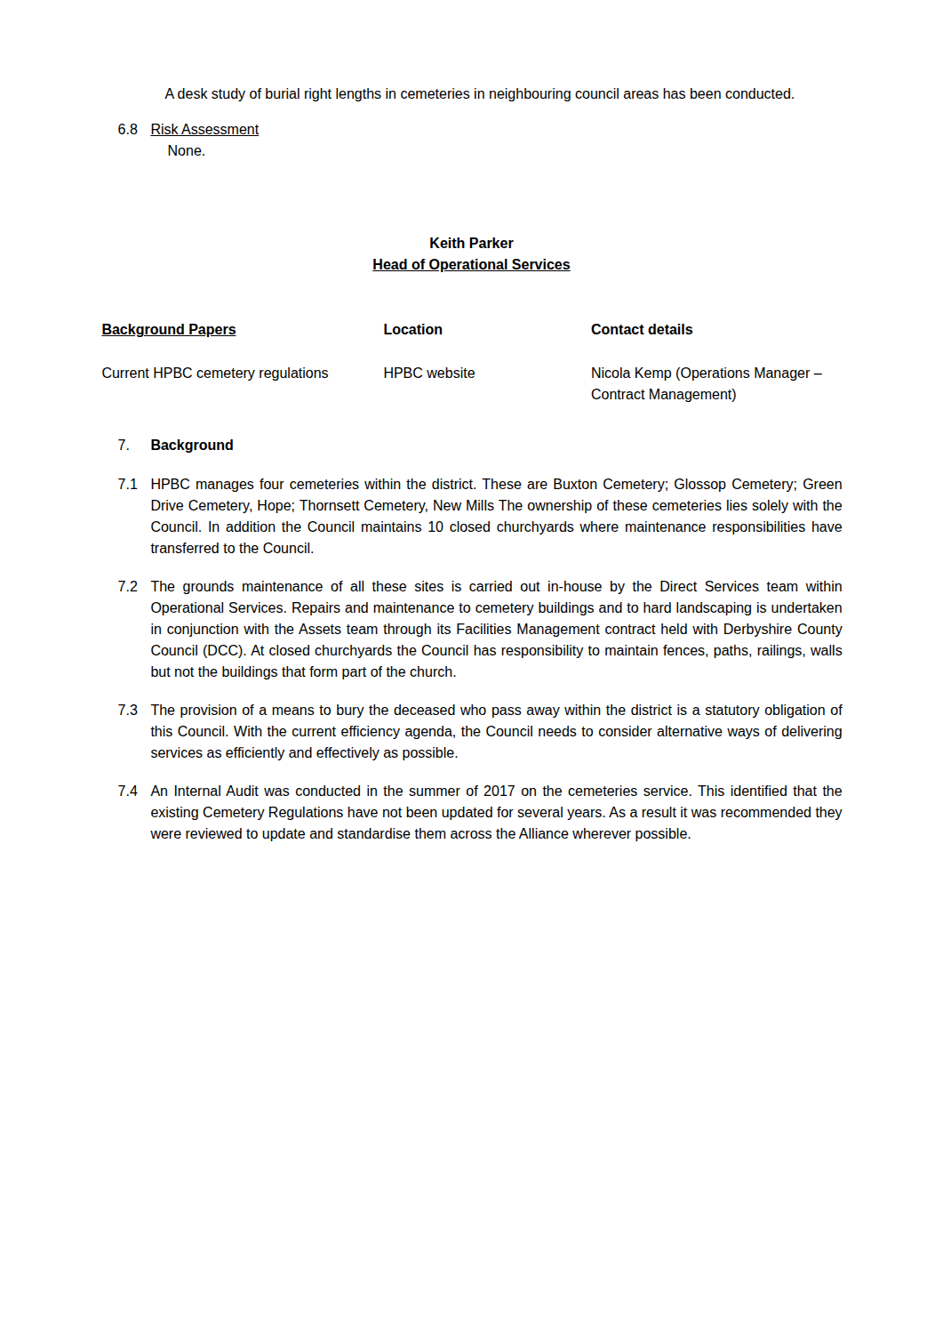A desk study of burial right lengths in cemeteries in neighbouring council areas has been conducted.
6.8
Risk Assessment
None.
Keith Parker
Head of Operational Services
| Background Papers | Location | Contact details |
| --- | --- | --- |
| Current HPBC cemetery regulations | HPBC website | Nicola Kemp (Operations Manager – Contract Management) |
7.
Background
7.1
HPBC manages four cemeteries within the district. These are Buxton Cemetery; Glossop Cemetery; Green Drive Cemetery, Hope; Thornsett Cemetery, New Mills The ownership of these cemeteries lies solely with the Council. In addition the Council maintains 10 closed churchyards where maintenance responsibilities have transferred to the Council.
7.2
The grounds maintenance of all these sites is carried out in-house by the Direct Services team within Operational Services. Repairs and maintenance to cemetery buildings and to hard landscaping is undertaken in conjunction with the Assets team through its Facilities Management contract held with Derbyshire County Council (DCC). At closed churchyards the Council has responsibility to maintain fences, paths, railings, walls but not the buildings that form part of the church.
7.3
The provision of a means to bury the deceased who pass away within the district is a statutory obligation of this Council. With the current efficiency agenda, the Council needs to consider alternative ways of delivering services as efficiently and effectively as possible.
7.4
An Internal Audit was conducted in the summer of 2017 on the cemeteries service. This identified that the existing Cemetery Regulations have not been updated for several years. As a result it was recommended they were reviewed to update and standardise them across the Alliance wherever possible.